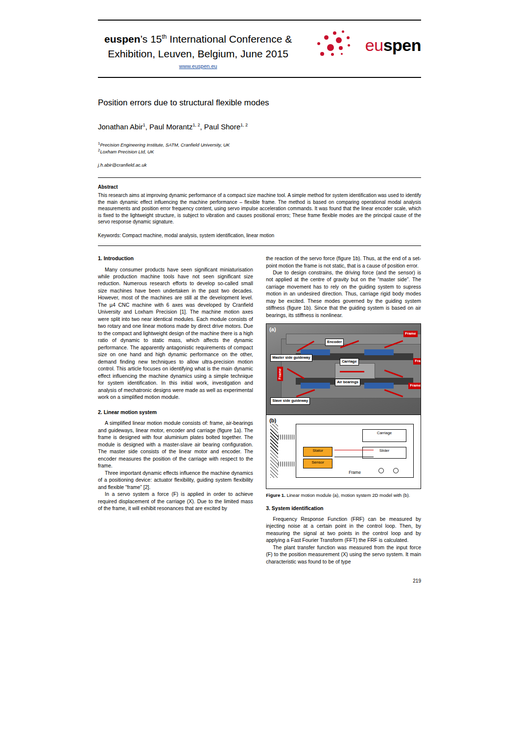eu spen’s 15th International Conference &
Exhibition, Leuven, Belgium, June 2015
www.euspen.eu
eu spen
Position errors due to structural flexible modes
Jonathan Abir1, Paul Morantz1, 2, Paul Shore1, 2
1Precision Engineering Institute, SATM, Cranfield University, UK
2Loxham Precision Ltd, UK
j.h.abir@cranfield.ac.uk
Abstract
This research aims at improving dynamic performance of a compact size machine tool. A simple method for system identification was used to identify the main dynamic effect influencing the machine performance – flexible frame. The method is based on comparing operational modal analysis measurements and position error frequency content, using servo impulse acceleration commands. It was found that the linear encoder scale, which is fixed to the lightweight structure, is subject to vibration and causes positional errors; These frame flexible modes are the principal cause of the servo response dynamic signature.
Keywords: Compact machine, modal analysis, system identification, linear motion
1. Introduction
Many consumer products have seen significant miniaturisation while production machine tools have not seen significant size reduction. Numerous research efforts to develop so-called small size machines have been undertaken in the past two decades. However, most of the machines are still at the development level. The µ4 CNC machine with 6 axes was developed by Cranfield University and Loxham Precision [1]. The machine motion axes were split into two near identical modules. Each module consists of two rotary and one linear motions made by direct drive motors. Due to the compact and lightweight design of the machine there is a high ratio of dynamic to static mass, which affects the dynamic performance. The apparently antagonistic requirements of compact size on one hand and high dynamic performance on the other, demand finding new techniques to allow ultra-precision motion control. This article focuses on identifying what is the main dynamic effect influencing the machine dynamics using a simple technique for system identification. In this initial work, investigation and analysis of mechatronic designs were made as well as experimental work on a simplified motion module.
2. Linear motion system
A simplified linear motion module consists of: frame, air-bearings and guideways, linear motor, encoder and carriage (figure 1a). The frame is designed with four aluminium plates bolted together. The module is designed with a master-slave air bearing configuration. The master side consists of the linear motor and encoder. The encoder measures the position of the carriage with respect to the frame.
Three important dynamic effects influence the machine dynamics of a positioning device: actuator flexibility, guiding system flexibility and flexible “frame” [2].
In a servo system a force (F) is applied in order to achieve required displacement of the carriage (X). Due to the limited mass of the frame, it will exhibit resonances that are excited by
the reaction of the servo force (figure 1b). Thus, at the end of a set-point motion the frame is not static, that is a cause of position error.
Due to design constrains, the driving force (and the sensor) is not applied at the centre of gravity but on the “master side”. The carriage movement has to rely on the guiding system to supress motion in an undesired direction. Thus, carriage rigid body modes may be excited. These modes governed by the guiding system stiffness (figure 1b). Since that the guiding system is based on air bearings, its stiffness is nonlinear.
(a)
Encoder
Master side guideway
Carriage
Air bearings
Slave side guideway
Frame
Frame
Frame
Frame
(b)
Carriage
Slider
Stator
Sensor
Frame
Figure 1. Linear motion module (a), motion system 2D model with (b).
3. System identification
Frequency Response Function (FRF) can be measured by injecting noise at a certain point in the control loop. Then, by measuring the signal at two points in the control loop and by applying a Fast Fourier Transform (FFT) the FRF is calculated.
The plant transfer function was measured from the input force (F) to the position measurement (X) using the servo system. It main characteristic was found to be of type
219